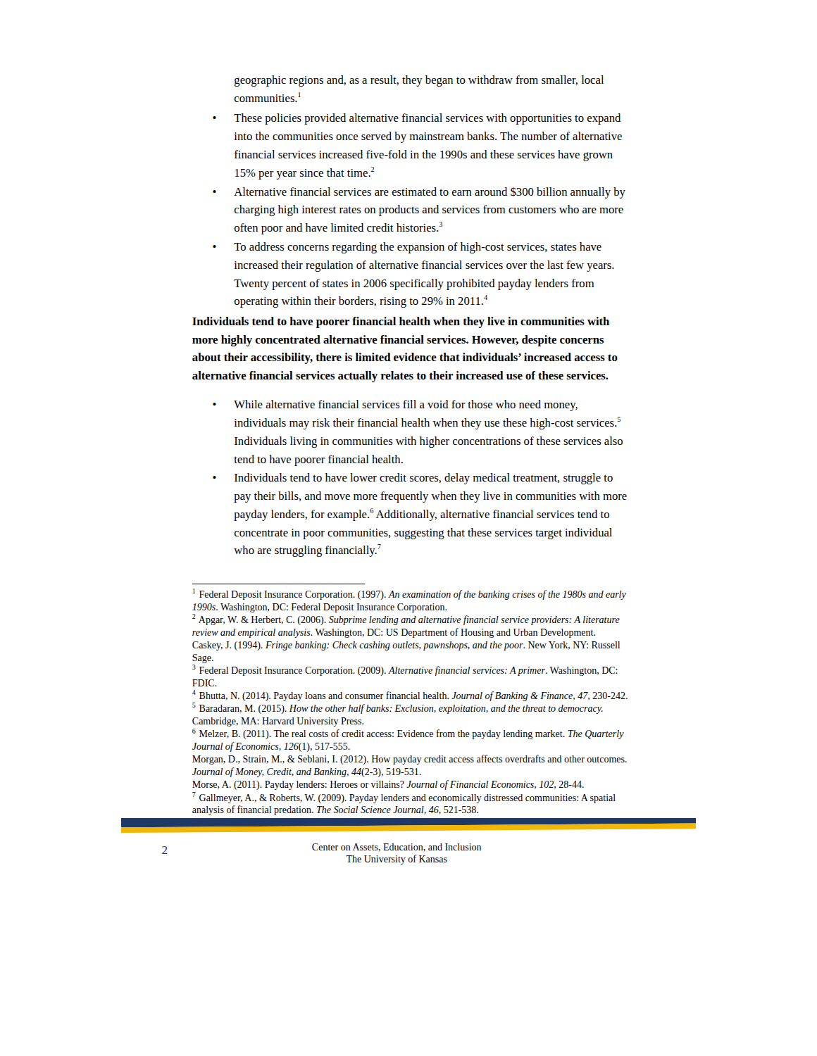geographic regions and, as a result, they began to withdraw from smaller, local communities.1
These policies provided alternative financial services with opportunities to expand into the communities once served by mainstream banks. The number of alternative financial services increased five-fold in the 1990s and these services have grown 15% per year since that time.2
Alternative financial services are estimated to earn around $300 billion annually by charging high interest rates on products and services from customers who are more often poor and have limited credit histories.3
To address concerns regarding the expansion of high-cost services, states have increased their regulation of alternative financial services over the last few years. Twenty percent of states in 2006 specifically prohibited payday lenders from operating within their borders, rising to 29% in 2011.4
Individuals tend to have poorer financial health when they live in communities with more highly concentrated alternative financial services. However, despite concerns about their accessibility, there is limited evidence that individuals’ increased access to alternative financial services actually relates to their increased use of these services.
While alternative financial services fill a void for those who need money, individuals may risk their financial health when they use these high-cost services.5 Individuals living in communities with higher concentrations of these services also tend to have poorer financial health.
Individuals tend to have lower credit scores, delay medical treatment, struggle to pay their bills, and move more frequently when they live in communities with more payday lenders, for example.6 Additionally, alternative financial services tend to concentrate in poor communities, suggesting that these services target individual who are struggling financially.7
1 Federal Deposit Insurance Corporation. (1997). An examination of the banking crises of the 1980s and early 1990s. Washington, DC: Federal Deposit Insurance Corporation.
2 Apgar, W. & Herbert, C. (2006). Subprime lending and alternative financial service providers: A literature review and empirical analysis. Washington, DC: US Department of Housing and Urban Development.
Caskey, J. (1994). Fringe banking: Check cashing outlets, pawnshops, and the poor. New York, NY: Russell Sage.
3 Federal Deposit Insurance Corporation. (2009). Alternative financial services: A primer. Washington, DC: FDIC.
4 Bhutta, N. (2014). Payday loans and consumer financial health. Journal of Banking & Finance, 47, 230-242.
5 Baradaran, M. (2015). How the other half banks: Exclusion, exploitation, and the threat to democracy. Cambridge, MA: Harvard University Press.
6 Melzer, B. (2011). The real costs of credit access: Evidence from the payday lending market. The Quarterly Journal of Economics, 126(1), 517-555.
Morgan, D., Strain, M., & Seblani, I. (2012). How payday credit access affects overdrafts and other outcomes. Journal of Money, Credit, and Banking, 44(2-3), 519-531.
Morse, A. (2011). Payday lenders: Heroes or villains? Journal of Financial Economics, 102, 28-44.
7 Gallmeyer, A., & Roberts, W. (2009). Payday lenders and economically distressed communities: A spatial analysis of financial predation. The Social Science Journal, 46, 521-538.
2
Center on Assets, Education, and Inclusion
The University of Kansas